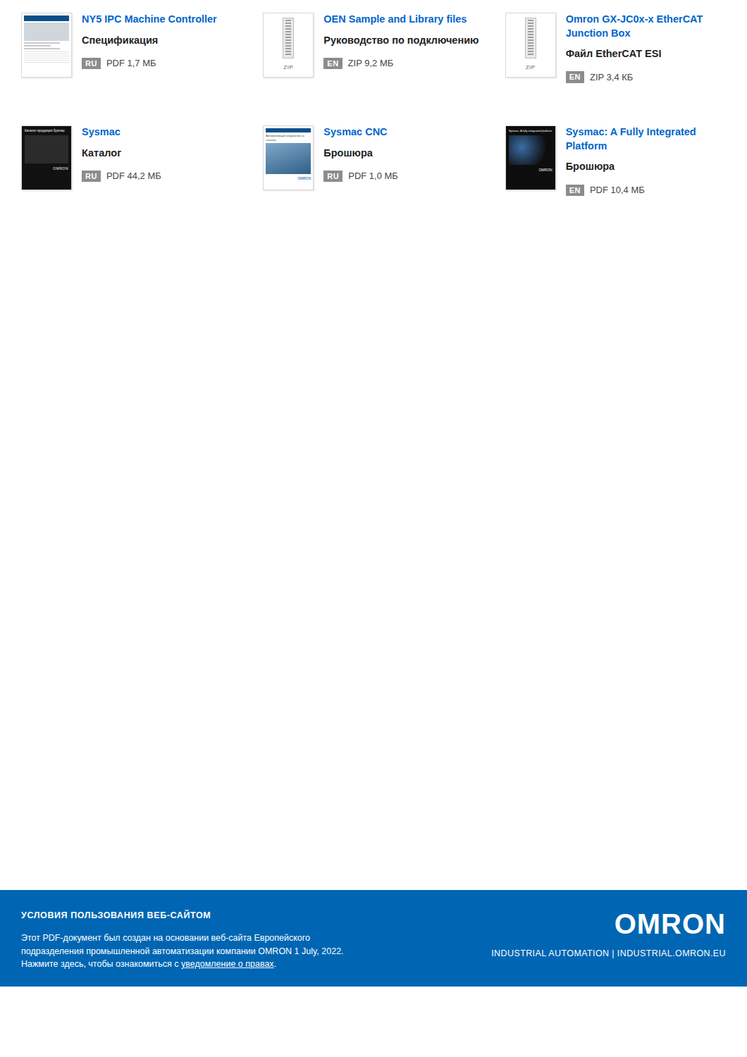NY5 IPC Machine Controller
Спецификация
RU PDF 1,7 МБ
ZIP
OEN Sample and Library files
Руководство по подключению
EN ZIP 9,2 МБ
ZIP
Omron GX-JC0x-x EtherCAT Junction Box
Файл EtherCAT ESI
EN ZIP 3,4 КБ
Каталог продукции Sysmac
OMRON
Sysmac
Каталог
RU PDF 44,2 МБ
Автоматизация обработки на станках
OMRON
Sysmac CNC
Брошюра
RU PDF 1,0 МБ
Sysmac: A fully integrated platform
OMRON
Sysmac: A Fully Integrated Platform
Брошюра
EN PDF 10,4 МБ
Условия пользования веб-сайтом
Этот PDF-документ был создан на основании веб-сайта Европейского подразделения промышленной автоматизации компании OMRON 1 July, 2022. Нажмите здесь, чтобы ознакомиться с уведомление о правах.
OMRON
INDUSTRIAL AUTOMATION | INDUSTRIAL.OMRON.EU